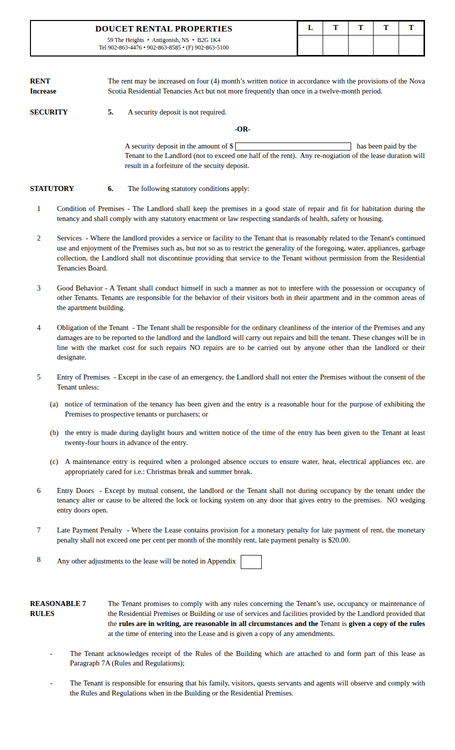DOUCET RENTAL PROPERTIES
59 The Heights • Antigonish, NS • B2G 1K4
Tel 902-863-4476 • 902-863-8585 • (F) 902-863-5100
| L | T | T | T | T |
RENT
Increase
The rent may be increased on four (4) month’s written notice in accordance with the provisions of the Nova Scotia Residential Tenancies Act but not more frequently than once in a twelve-month period.
SECURITY
5.
A security deposit is not required.
-OR-
A security deposit in the amount of $ has been paid by the Tenant to the Landlord (not to exceed one half of the rent). Any re-nogiation of the lease duration will result in a forfeiture of the secuity deposit.
STATUTORY
6.
The following statutory conditions apply:
1
Condition of Premises - The Landlord shall keep the premises in a good state of repair and fit for habitation during the tenancy and shall comply with any statutory enactment or law respecting standards of health, safety or housing.
2
Services - Where the landlord provides a service or facility to the Tenant that is reasonably related to the Tenant's continued use and enjoyment of the Premises such as, but not so as to restrict the generality of the foregoing, water, appliances, garbage collection, the Landlord shall not discontinue providing that service to the Tenant without permission from the Residential Tenancies Board.
3
Good Behavior - A Tenant shall conduct himself in such a manner as not to interfere with the possession or occupancy of other Tenants. Tenants are responsible for the behavior of their visitors both in their apartment and in the common areas of the apartment building.
4
Obligation of the Tenant - The Tenant shall be responsible for the ordinary cleanliness of the interior of the Premises and any damages are to be reported to the landlord and the landlord will carry out repairs and bill the tenant. These changes will be in line with the market cost for such repairs NO repairs are to be carried out by anyone other than the landlord or their designate.
5
Entry of Premises - Except in the case of an emergency, the Landlord shall not enter the Premises without the consent of the Tenant unless:
(a)
notice of termination of the tenancy has been given and the entry is a reasonable hour for the purpose of exhibiting the Premises to prospective tenants or purchasers; or
(b)
the entry is made during daylight hours and written notice of the time of the entry has been given to the Tenant at least twenty-four hours in advance of the entry.
(c)
A maintenance entry is required when a prolonged absence occurs to ensure water, heat, electrical appliances etc. are appropriately cared for i.e.: Christmas break and summer break.
6
Entry Doors - Except by mutual consent, the landlord or the Tenant shall not during occupancy by the tenant under the tenancy alter or cause to be altered the lock or locking system on any door that gives entry to the premises. NO wedging entry doors open.
7
Late Payment Penalty - Where the Lease contains provision for a monetary penalty for late payment of rent, the monetary penalty shall not exceed one per cent per month of the monthly rent, late payment penalty is $20.00.
8
Any other adjustments to the lease will be noted in Appendix
REASONABLE 7
RULES
The Tenant promises to comply with any rules concerning the Tenant’s use, occupancy or maintenance of the Residential Premises or Building or use of services and facilities provided by the Landlord provided that the rules are in writing, are reasonable in all circumstances and the Tenant is given a copy of the rules at the time of entering into the Lease and is given a copy of any amendments.
-
The Tenant acknowledges receipt of the Rules of the Building which are attached to and form part of this lease as Paragraph 7A (Rules and Regulations);
-
The Tenant is responsible for ensuring that his family, visitors, quests servants and agents will observe and comply with the Rules and Regulations when in the Building or the Residential Premises.